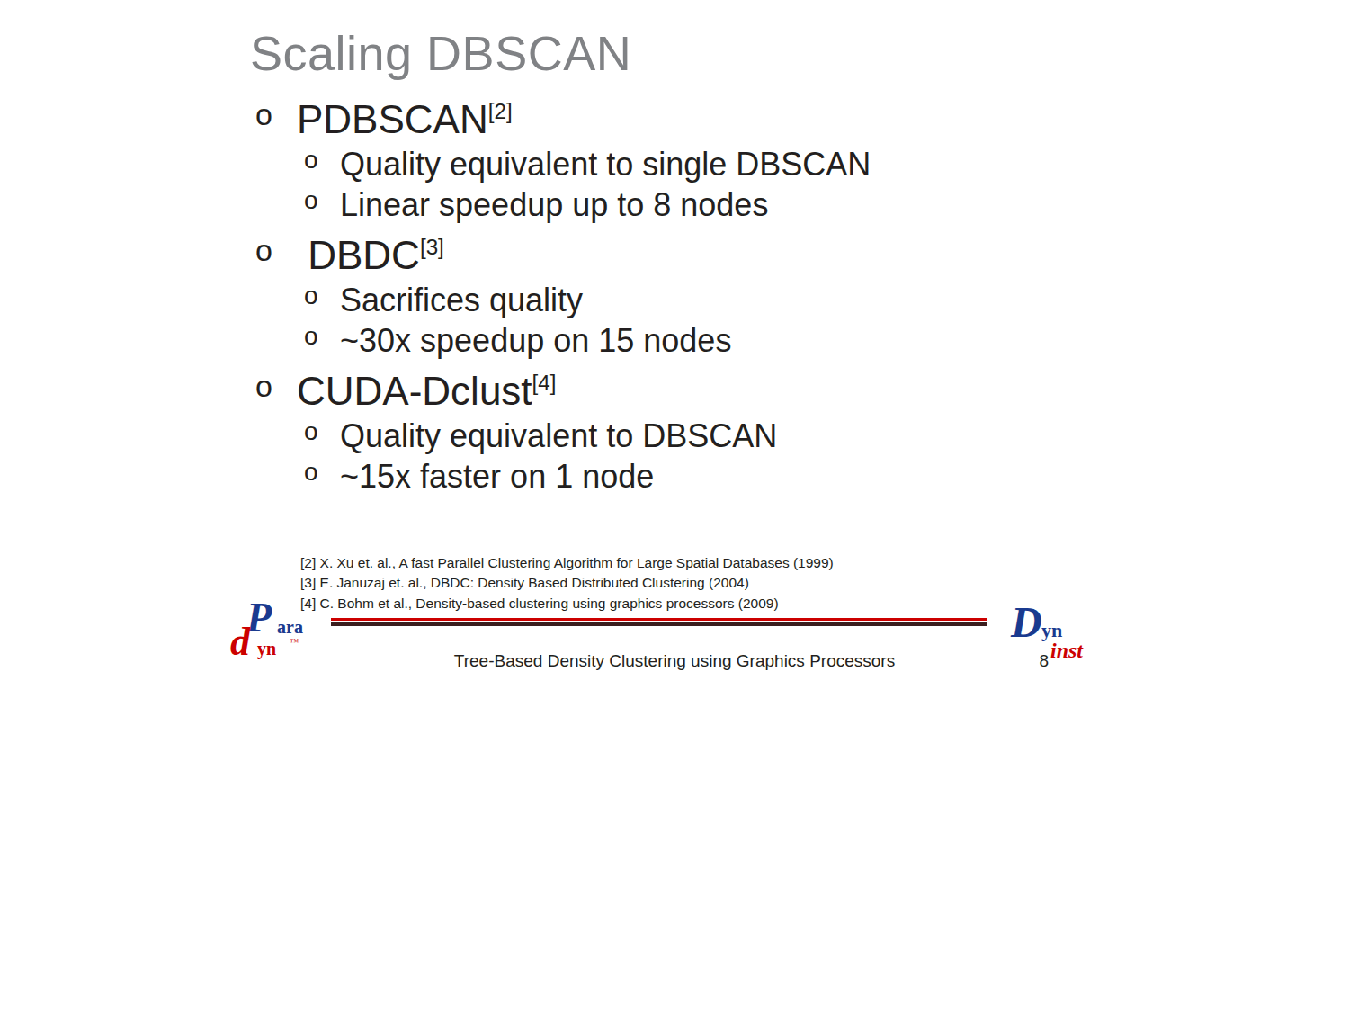Scaling DBSCAN
PDBSCAN[2]
Quality equivalent to single DBSCAN
Linear speedup up to 8 nodes
DBDC[3]
Sacrifices quality
~30x speedup on 15 nodes
CUDA-Dclust[4]
Quality equivalent to DBSCAN
~15x faster on 1 node
[2] X. Xu et. al., A fast Parallel Clustering Algorithm for Large Spatial Databases (1999)
[3] E. Januzaj et. al., DBDC: Density Based Distributed Clustering (2004)
[4] C. Bohm et al., Density-based clustering using graphics processors (2009)
P ara d yn ™
Tree-Based Density Clustering using Graphics Processors
8
D yn inst